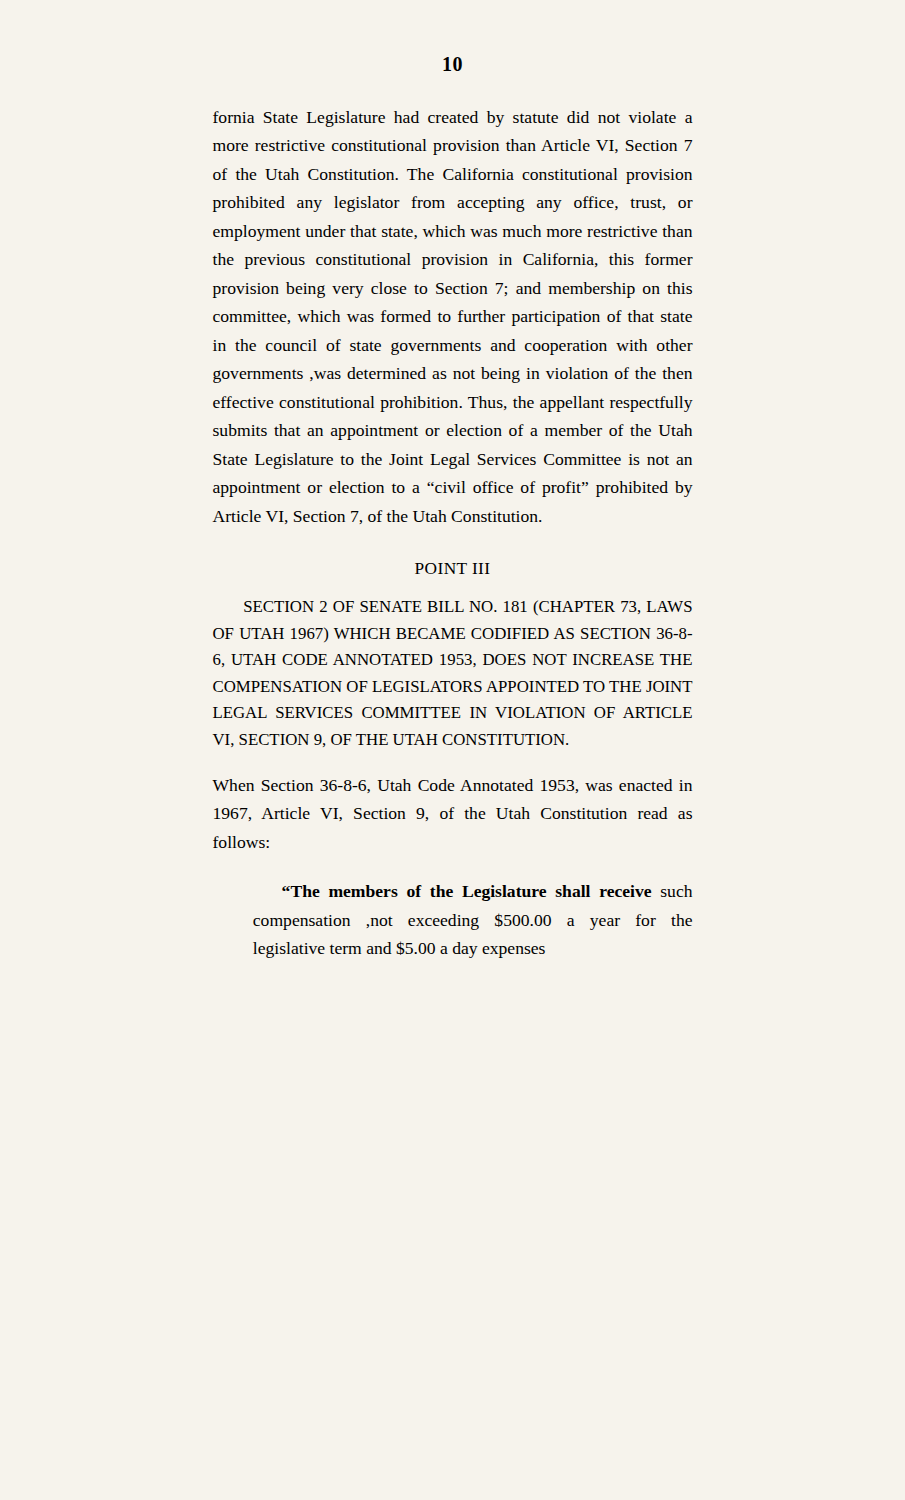10
fornia State Legislature had created by statute did not violate a more restrictive constitutional provision than Article VI, Section 7 of the Utah Constitution. The California constitutional provision prohibited any legislator from accepting any office, trust, or employment under that state, which was much more restrictive than the previous constitutional provision in California, this former provision being very close to Section 7; and membership on this committee, which was formed to further participation of that state in the council of state governments and cooperation with other governments ,was determined as not being in violation of the then effective constitutional prohibition. Thus, the appellant respectfully submits that an appointment or election of a member of the Utah State Legislature to the Joint Legal Services Committee is not an appointment or election to a “civil office of profit” prohibited by Article VI, Section 7, of the Utah Constitution.
POINT III
SECTION 2 OF SENATE BILL NO. 181 (CHAPTER 73, LAWS OF UTAH 1967) WHICH BECAME CODIFIED AS SECTION 36-8-6, UTAH CODE ANNOTATED 1953, DOES NOT INCREASE THE COMPENSATION OF LEGISLATORS APPOINTED TO THE JOINT LEGAL SERVICES COMMITTEE IN VIOLATION OF ARTICLE VI, SECTION 9, OF THE UTAH CONSTITUTION.
When Section 36-8-6, Utah Code Annotated 1953, was enacted in 1967, Article VI, Section 9, of the Utah Constitution read as follows:
“The members of the Legislature shall receive such compensation ,not exceeding $500.00 a year for the legislative term and $5.00 a day expenses